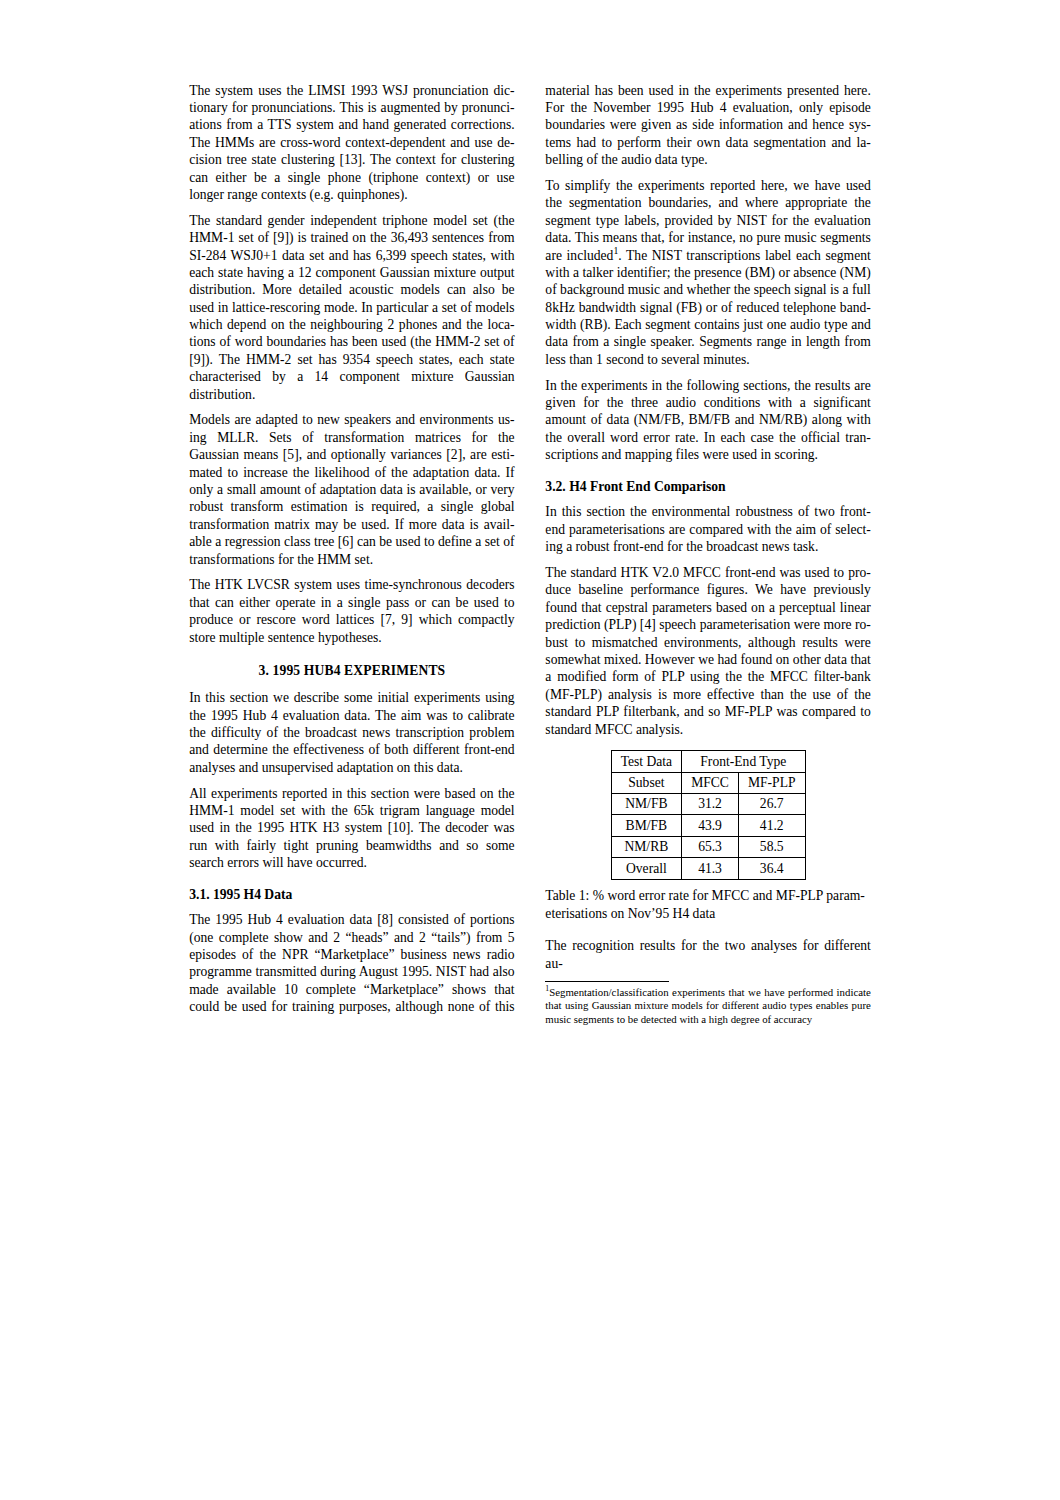The system uses the LIMSI 1993 WSJ pronunciation dictionary for pronunciations. This is augmented by pronunciations from a TTS system and hand generated corrections. The HMMs are cross-word context-dependent and use decision tree state clustering [13]. The context for clustering can either be a single phone (triphone context) or use longer range contexts (e.g. quinphones).
The standard gender independent triphone model set (the HMM-1 set of [9]) is trained on the 36,493 sentences from SI-284 WSJ0+1 data set and has 6,399 speech states, with each state having a 12 component Gaussian mixture output distribution. More detailed acoustic models can also be used in lattice-rescoring mode. In particular a set of models which depend on the neighbouring 2 phones and the locations of word boundaries has been used (the HMM-2 set of [9]). The HMM-2 set has 9354 speech states, each state characterised by a 14 component mixture Gaussian distribution.
Models are adapted to new speakers and environments using MLLR. Sets of transformation matrices for the Gaussian means [5], and optionally variances [2], are estimated to increase the likelihood of the adaptation data. If only a small amount of adaptation data is available, or very robust transform estimation is required, a single global transformation matrix may be used. If more data is available a regression class tree [6] can be used to define a set of transformations for the HMM set.
The HTK LVCSR system uses time-synchronous decoders that can either operate in a single pass or can be used to produce or rescore word lattices [7, 9] which compactly store multiple sentence hypotheses.
3. 1995 HUB4 EXPERIMENTS
In this section we describe some initial experiments using the 1995 Hub 4 evaluation data. The aim was to calibrate the difficulty of the broadcast news transcription problem and determine the effectiveness of both different front-end analyses and unsupervised adaptation on this data.
All experiments reported in this section were based on the HMM-1 model set with the 65k trigram language model used in the 1995 HTK H3 system [10]. The decoder was run with fairly tight pruning beamwidths and so some search errors will have occurred.
3.1. 1995 H4 Data
The 1995 Hub 4 evaluation data [8] consisted of portions (one complete show and 2 “heads” and 2 “tails”) from 5 episodes of the NPR “Marketplace” business news radio programme transmitted during August 1995. NIST had also made available 10 complete “Marketplace” shows that could be used for training purposes, although none of this material has been used in the experiments presented here. For the November 1995 Hub 4 evaluation, only episode boundaries were given as side information and hence systems had to perform their own data segmentation and labelling of the audio data type.
To simplify the experiments reported here, we have used the segmentation boundaries, and where appropriate the segment type labels, provided by NIST for the evaluation data. This means that, for instance, no pure music segments are included1. The NIST transcriptions label each segment with a talker identifier; the presence (BM) or absence (NM) of background music and whether the speech signal is a full 8kHz bandwidth signal (FB) or of reduced telephone bandwidth (RB). Each segment contains just one audio type and data from a single speaker. Segments range in length from less than 1 second to several minutes.
In the experiments in the following sections, the results are given for the three audio conditions with a significant amount of data (NM/FB, BM/FB and NM/RB) along with the overall word error rate. In each case the official transcriptions and mapping files were used in scoring.
3.2. H4 Front End Comparison
In this section the environmental robustness of two front-end parameterisations are compared with the aim of selecting a robust front-end for the broadcast news task.
The standard HTK V2.0 MFCC front-end was used to produce baseline performance figures. We have previously found that cepstral parameters based on a perceptual linear prediction (PLP) [4] speech parameterisation were more robust to mismatched environments, although results were somewhat mixed. However we had found on other data that a modified form of PLP using the the MFCC filter-bank (MF-PLP) analysis is more effective than the use of the standard PLP filterbank, and so MF-PLP was compared to standard MFCC analysis.
| Test Data | Front-End Type |
| --- | --- |
| Subset | MFCC | MF-PLP |
| NM/FB | 31.2 | 26.7 |
| BM/FB | 43.9 | 41.2 |
| NM/RB | 65.3 | 58.5 |
| Overall | 41.3 | 36.4 |
Table 1: % word error rate for MFCC and MF-PLP parameterisations on Nov’95 H4 data
The recognition results for the two analyses for different au-
1Segmentation/classification experiments that we have performed indicate that using Gaussian mixture models for different audio types enables pure music segments to be detected with a high degree of accuracy